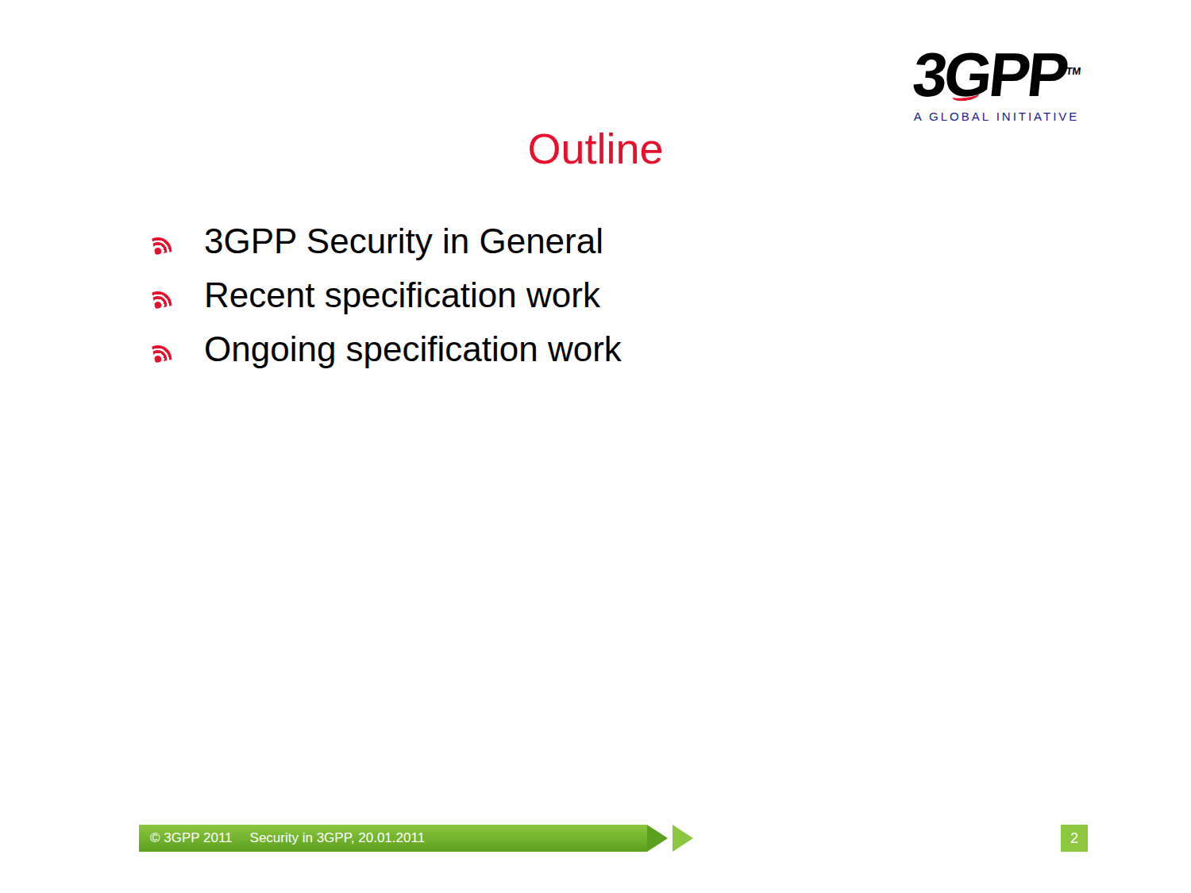3GPPTM
A GLOBAL INITIATIVE
Outline
3GPP Security in General
Recent specification work
Ongoing specification work
© 3GPP 2011 Security in 3GPP, 20.01.2011
2